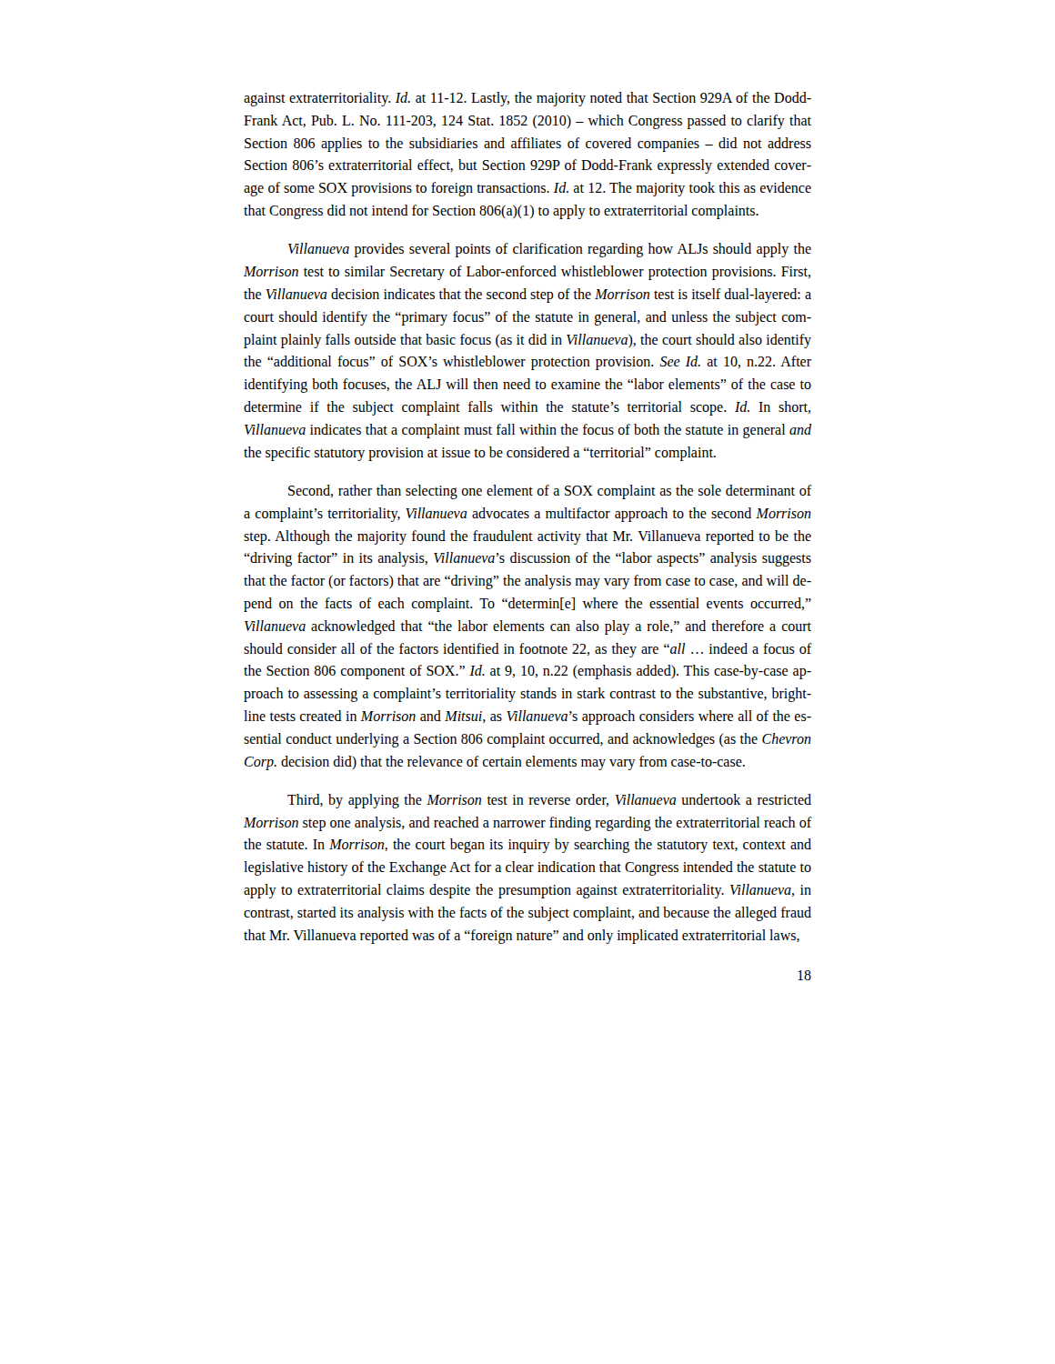against extraterritoriality. Id. at 11-12. Lastly, the majority noted that Section 929A of the Dodd-Frank Act, Pub. L. No. 111-203, 124 Stat. 1852 (2010) – which Congress passed to clarify that Section 806 applies to the subsidiaries and affiliates of covered companies – did not address Section 806’s extraterritorial effect, but Section 929P of Dodd-Frank expressly extended coverage of some SOX provisions to foreign transactions. Id. at 12. The majority took this as evidence that Congress did not intend for Section 806(a)(1) to apply to extraterritorial complaints.
Villanueva provides several points of clarification regarding how ALJs should apply the Morrison test to similar Secretary of Labor-enforced whistleblower protection provisions. First, the Villanueva decision indicates that the second step of the Morrison test is itself dual-layered: a court should identify the “primary focus” of the statute in general, and unless the subject complaint plainly falls outside that basic focus (as it did in Villanueva), the court should also identify the “additional focus” of SOX’s whistleblower protection provision. See Id. at 10, n.22. After identifying both focuses, the ALJ will then need to examine the “labor elements” of the case to determine if the subject complaint falls within the statute’s territorial scope. Id. In short, Villanueva indicates that a complaint must fall within the focus of both the statute in general and the specific statutory provision at issue to be considered a “territorial” complaint.
Second, rather than selecting one element of a SOX complaint as the sole determinant of a complaint’s territoriality, Villanueva advocates a multifactor approach to the second Morrison step. Although the majority found the fraudulent activity that Mr. Villanueva reported to be the “driving factor” in its analysis, Villanueva’s discussion of the “labor aspects” analysis suggests that the factor (or factors) that are “driving” the analysis may vary from case to case, and will depend on the facts of each complaint. To “determin[e] where the essential events occurred,” Villanueva acknowledged that “the labor elements can also play a role,” and therefore a court should consider all of the factors identified in footnote 22, as they are “all … indeed a focus of the Section 806 component of SOX.” Id. at 9, 10, n.22 (emphasis added). This case-by-case approach to assessing a complaint’s territoriality stands in stark contrast to the substantive, bright-line tests created in Morrison and Mitsui, as Villanueva’s approach considers where all of the essential conduct underlying a Section 806 complaint occurred, and acknowledges (as the Chevron Corp. decision did) that the relevance of certain elements may vary from case-to-case.
Third, by applying the Morrison test in reverse order, Villanueva undertook a restricted Morrison step one analysis, and reached a narrower finding regarding the extraterritorial reach of the statute. In Morrison, the court began its inquiry by searching the statutory text, context and legislative history of the Exchange Act for a clear indication that Congress intended the statute to apply to extraterritorial claims despite the presumption against extraterritoriality. Villanueva, in contrast, started its analysis with the facts of the subject complaint, and because the alleged fraud that Mr. Villanueva reported was of a “foreign nature” and only implicated extraterritorial laws,
18